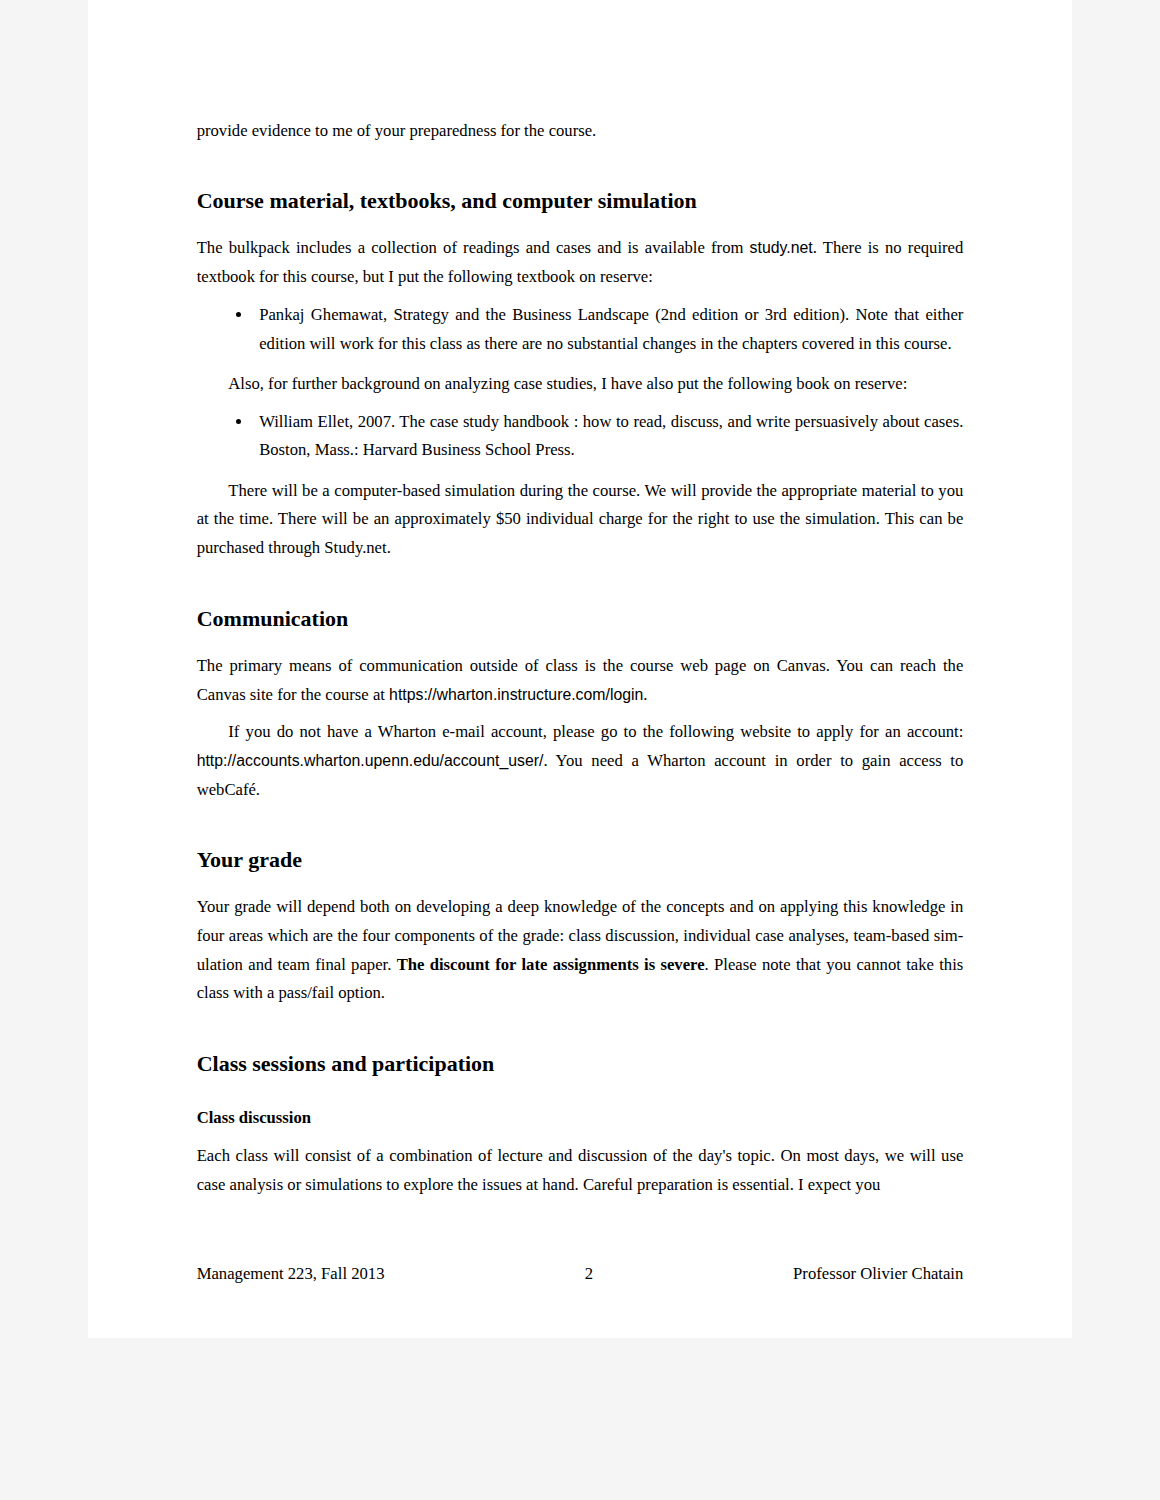provide evidence to me of your preparedness for the course.
Course material, textbooks, and computer simulation
The bulkpack includes a collection of readings and cases and is available from study.net. There is no required textbook for this course, but I put the following textbook on reserve:
Pankaj Ghemawat, Strategy and the Business Landscape (2nd edition or 3rd edition). Note that either edition will work for this class as there are no substantial changes in the chapters covered in this course.
Also, for further background on analyzing case studies, I have also put the following book on reserve:
William Ellet, 2007. The case study handbook : how to read, discuss, and write persuasively about cases. Boston, Mass.: Harvard Business School Press.
There will be a computer-based simulation during the course. We will provide the appropriate material to you at the time. There will be an approximately $50 individual charge for the right to use the simulation. This can be purchased through Study.net.
Communication
The primary means of communication outside of class is the course web page on Canvas. You can reach the Canvas site for the course at https://wharton.instructure.com/login.
If you do not have a Wharton e-mail account, please go to the following website to apply for an account: http://accounts.wharton.upenn.edu/account_user/. You need a Wharton account in order to gain access to webCafé.
Your grade
Your grade will depend both on developing a deep knowledge of the concepts and on applying this knowledge in four areas which are the four components of the grade: class discussion, individual case analyses, team-based simulation and team final paper. The discount for late assignments is severe. Please note that you cannot take this class with a pass/fail option.
Class sessions and participation
Class discussion
Each class will consist of a combination of lecture and discussion of the day's topic. On most days, we will use case analysis or simulations to explore the issues at hand. Careful preparation is essential. I expect you
Management 223, Fall 2013
2
Professor Olivier Chatain